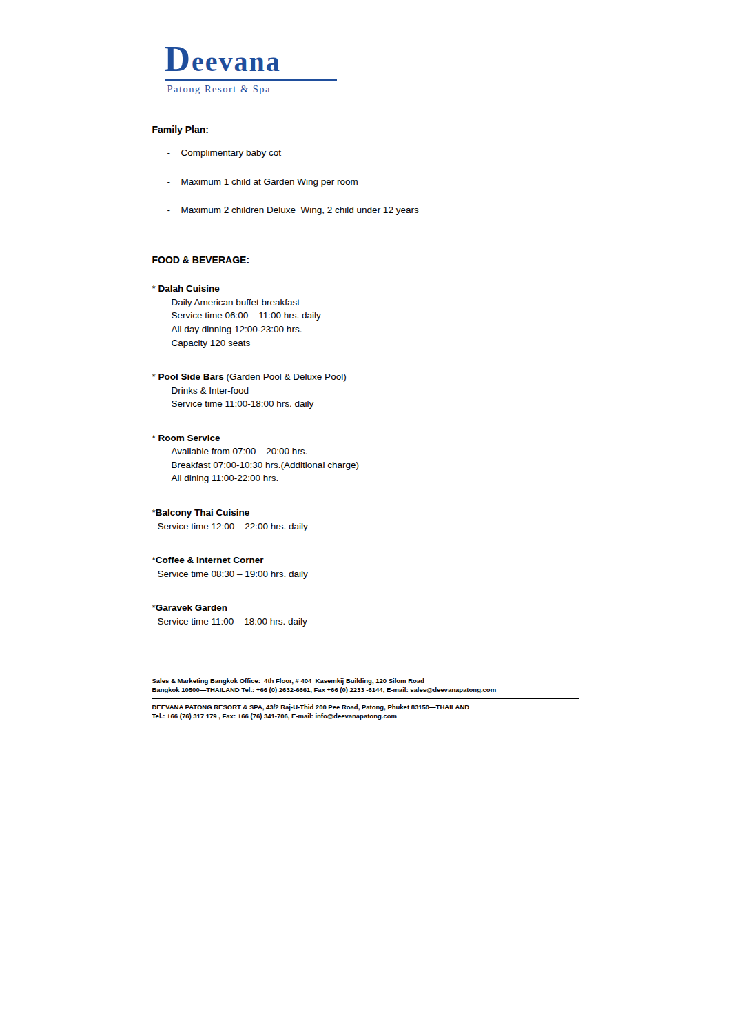Deevana
Patong Resort & Spa
Family Plan:
Complimentary baby cot
Maximum 1 child at Garden Wing per room
Maximum 2 children Deluxe Wing, 2 child under 12 years
FOOD & BEVERAGE:
* Dalah Cuisine
Daily American buffet breakfast
Service time 06:00 – 11:00 hrs. daily
All day dinning 12:00-23:00 hrs.
Capacity 120 seats
* Pool Side Bars (Garden Pool & Deluxe Pool)
Drinks & Inter-food
Service time 11:00-18:00 hrs. daily
* Room Service
Available from 07:00 – 20:00 hrs.
Breakfast 07:00-10:30 hrs.(Additional charge)
All dining 11:00-22:00 hrs.
*Balcony Thai Cuisine
Service time 12:00 – 22:00 hrs. daily
*Coffee & Internet Corner
Service time 08:30 – 19:00 hrs. daily
*Garavek Garden
Service time 11:00 – 18:00 hrs. daily
Sales & Marketing Bangkok Office: 4th Floor, # 404 Kasemkij Building, 120 Silom Road
Bangkok 10500—THAILAND Tel.: +66 (0) 2632-6661, Fax +66 (0) 2233 -6144, E-mail: sales@deevanapatong.com
DEEVANA PATONG RESORT & SPA, 43/2 Raj-U-Thid 200 Pee Road, Patong, Phuket 83150—THAILAND
Tel.: +66 (76) 317 179 , Fax: +66 (76) 341-706, E-mail: info@deevanapatong.com